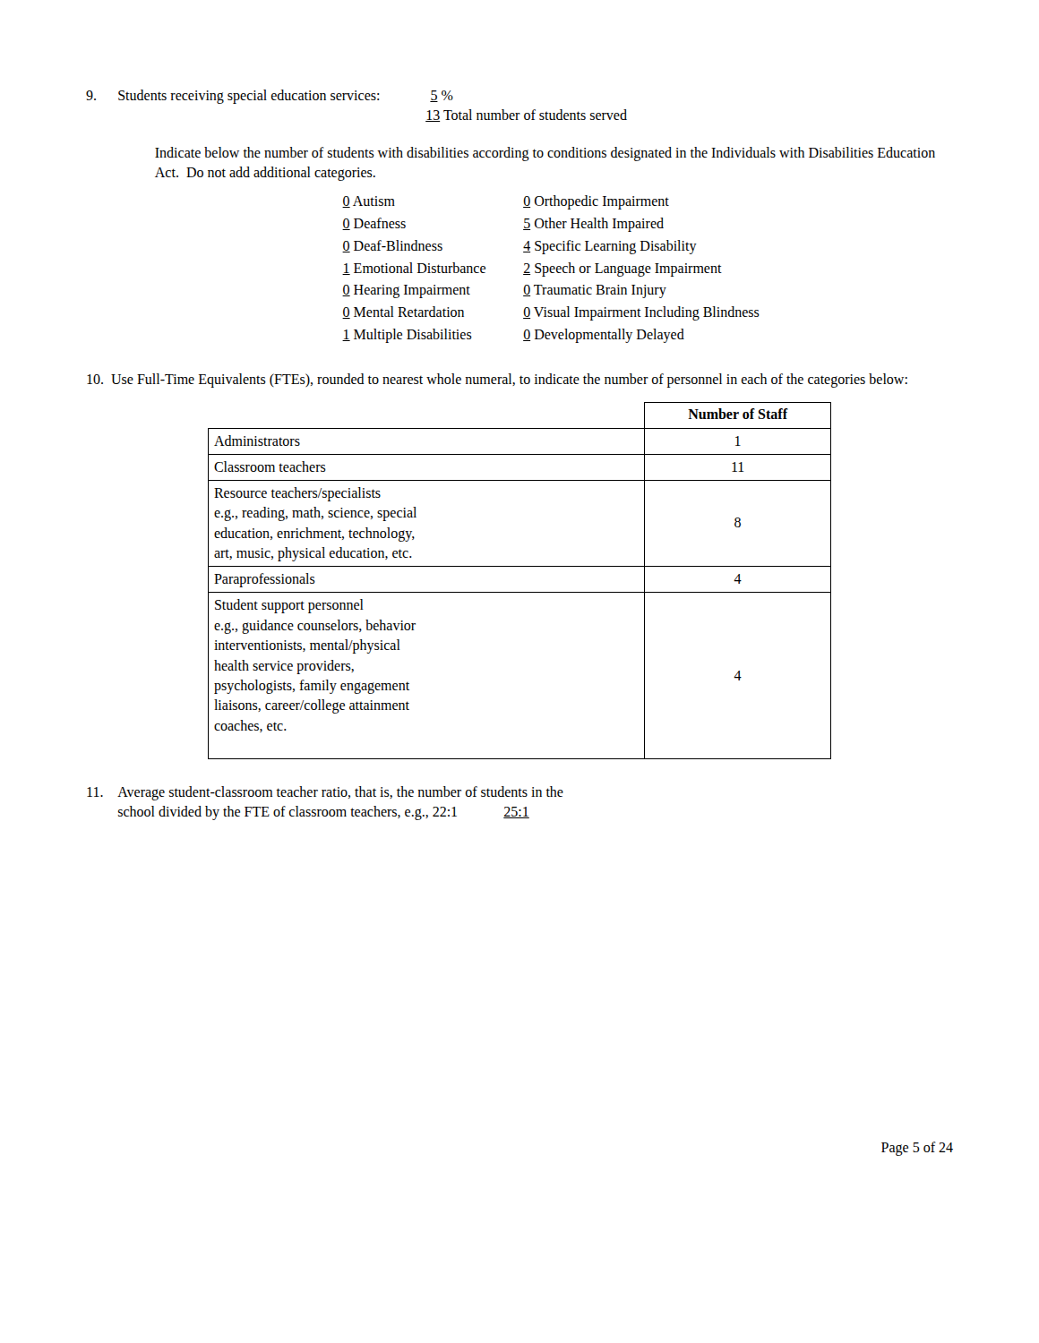9.
Students receiving special education services: 5 %
13 Total number of students served
Indicate below the number of students with disabilities according to conditions designated in the Individuals with Disabilities Education Act. Do not add additional categories.
| 0 Autism | 0 Orthopedic Impairment |
| 0 Deafness | 5 Other Health Impaired |
| 0 Deaf-Blindness | 4 Specific Learning Disability |
| 1 Emotional Disturbance | 2 Speech or Language Impairment |
| 0 Hearing Impairment | 0 Traumatic Brain Injury |
| 0 Mental Retardation | 0 Visual Impairment Including Blindness |
| 1 Multiple Disabilities | 0 Developmentally Delayed |
10. Use Full-Time Equivalents (FTEs), rounded to nearest whole numeral, to indicate the number of personnel in each of the categories below:
| | Number of Staff |
| Administrators | 1 |
| Classroom teachers | 11 |
| Resource teachers/specialists e.g., reading, math, science, special education, enrichment, technology, art, music, physical education, etc. | 8 |
| Paraprofessionals | 4 |
| Student support personnel e.g., guidance counselors, behavior interventionists, mental/physical health service providers, psychologists, family engagement liaisons, career/college attainment coaches, etc. | 4 |
11.
Average student-classroom teacher ratio, that is, the number of students in the
school divided by the FTE of classroom teachers, e.g., 22:125:1
Page 5 of 24